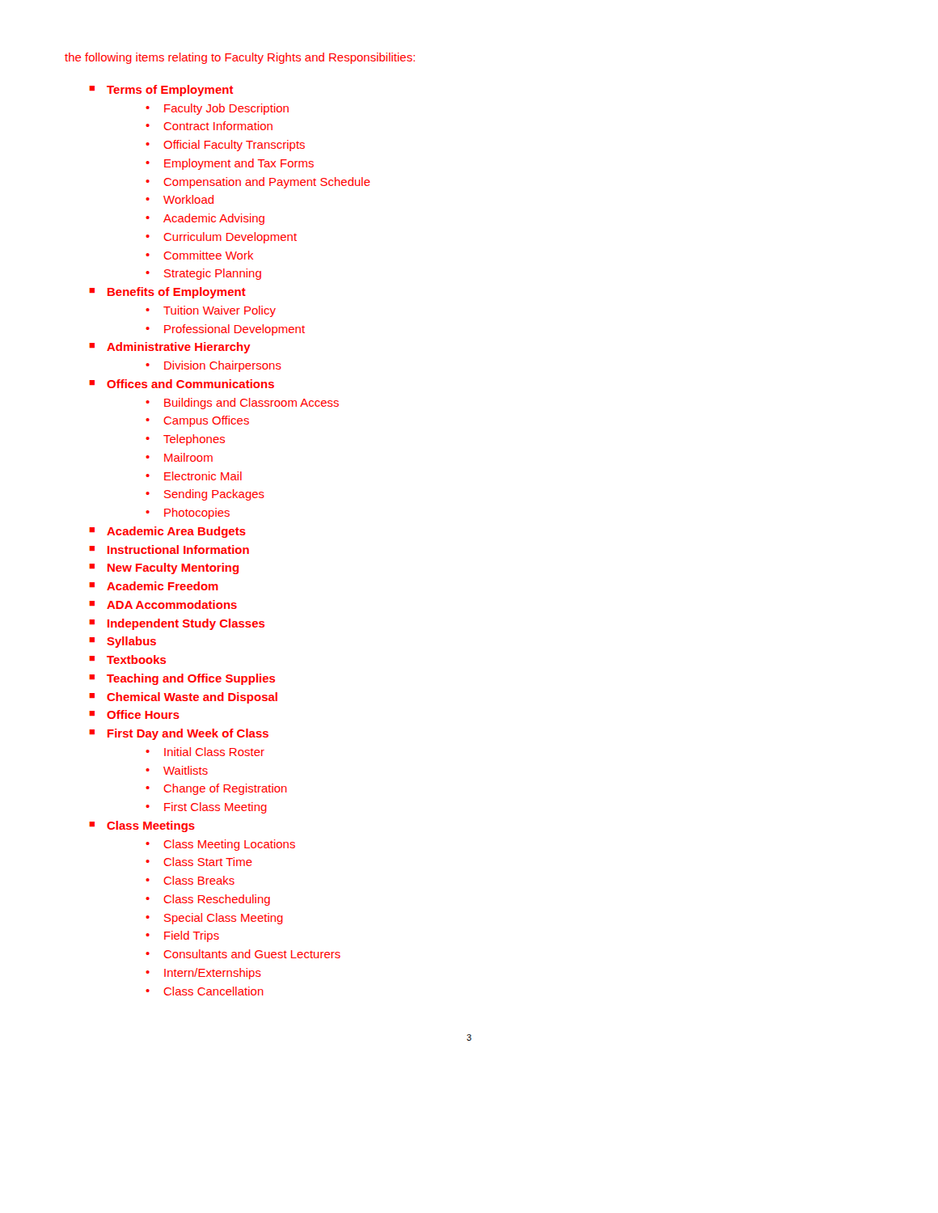the following items relating to Faculty Rights and Responsibilities:
Terms of Employment
Faculty Job Description
Contract Information
Official Faculty Transcripts
Employment and Tax Forms
Compensation and Payment Schedule
Workload
Academic Advising
Curriculum Development
Committee Work
Strategic Planning
Benefits of Employment
Tuition Waiver Policy
Professional Development
Administrative Hierarchy
Division Chairpersons
Offices and Communications
Buildings and Classroom Access
Campus Offices
Telephones
Mailroom
Electronic Mail
Sending Packages
Photocopies
Academic Area Budgets
Instructional Information
New Faculty Mentoring
Academic Freedom
ADA Accommodations
Independent Study Classes
Syllabus
Textbooks
Teaching and Office Supplies
Chemical Waste and Disposal
Office Hours
First Day and Week of Class
Initial Class Roster
Waitlists
Change of Registration
First Class Meeting
Class Meetings
Class Meeting Locations
Class Start Time
Class Breaks
Class Rescheduling
Special Class Meeting
Field Trips
Consultants and Guest Lecturers
Intern/Externships
Class Cancellation
3